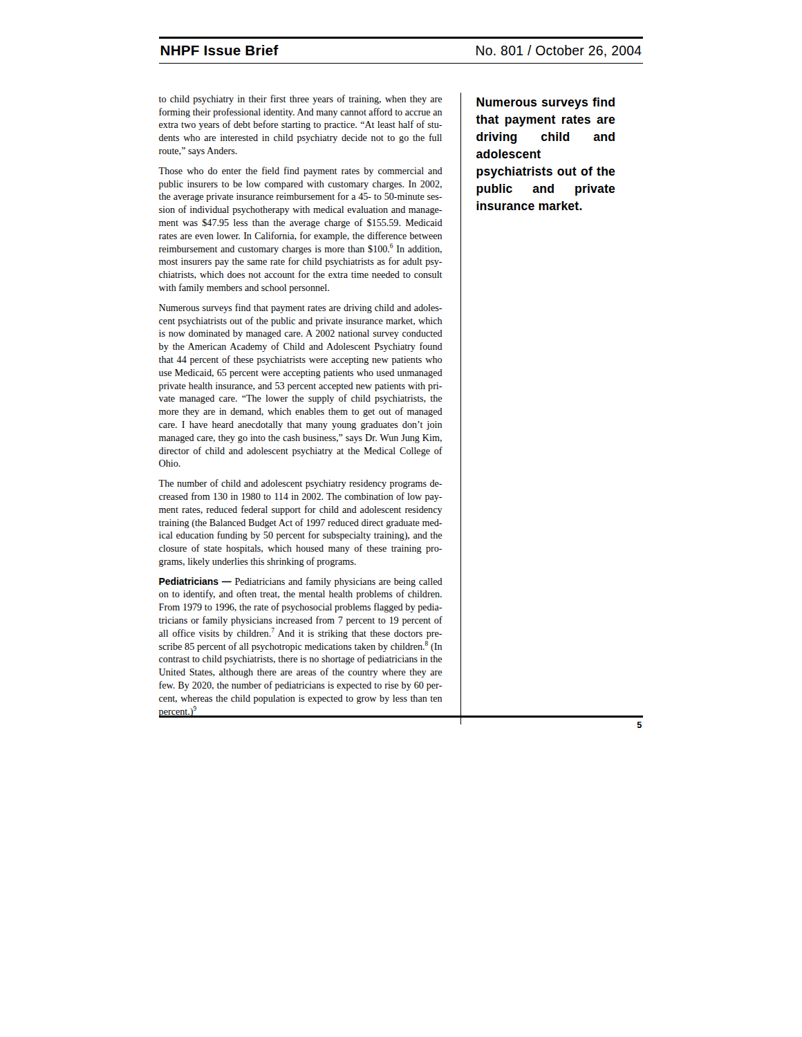NHPF Issue Brief
No. 801 / October 26, 2004
to child psychiatry in their first three years of training, when they are forming their professional identity. And many cannot afford to accrue an extra two years of debt before starting to practice. “At least half of students who are interested in child psychiatry decide not to go the full route,” says Anders.
Those who do enter the field find payment rates by commercial and public insurers to be low compared with customary charges. In 2002, the average private insurance reimbursement for a 45- to 50-minute session of individual psychotherapy with medical evaluation and management was $47.95 less than the average charge of $155.59. Medicaid rates are even lower. In California, for example, the difference between reimbursement and customary charges is more than $100.6 In addition, most insurers pay the same rate for child psychiatrists as for adult psychiatrists, which does not account for the extra time needed to consult with family members and school personnel.
Numerous surveys find that payment rates are driving child and adolescent psychiatrists out of the public and private insurance market, which is now dominated by managed care. A 2002 national survey conducted by the American Academy of Child and Adolescent Psychiatry found that 44 percent of these psychiatrists were accepting new patients who use Medicaid, 65 percent were accepting patients who used unmanaged private health insurance, and 53 percent accepted new patients with private managed care. “The lower the supply of child psychiatrists, the more they are in demand, which enables them to get out of managed care. I have heard anecdotally that many young graduates don’t join managed care, they go into the cash business,” says Dr. Wun Jung Kim, director of child and adolescent psychiatry at the Medical College of Ohio.
The number of child and adolescent psychiatry residency programs decreased from 130 in 1980 to 114 in 2002. The combination of low payment rates, reduced federal support for child and adolescent residency training (the Balanced Budget Act of 1997 reduced direct graduate medical education funding by 50 percent for subspecialty training), and the closure of state hospitals, which housed many of these training programs, likely underlies this shrinking of programs.
Pediatricians — Pediatricians and family physicians are being called on to identify, and often treat, the mental health problems of children. From 1979 to 1996, the rate of psychosocial problems flagged by pediatricians or family physicians increased from 7 percent to 19 percent of all office visits by children.7 And it is striking that these doctors prescribe 85 percent of all psychotropic medications taken by children.8 (In contrast to child psychiatrists, there is no shortage of pediatricians in the United States, although there are areas of the country where they are few. By 2020, the number of pediatricians is expected to rise by 60 percent, whereas the child population is expected to grow by less than ten percent.)9
Numerous surveys find that payment rates are driving child and adolescent psychiatrists out of the public and private insurance market.
5